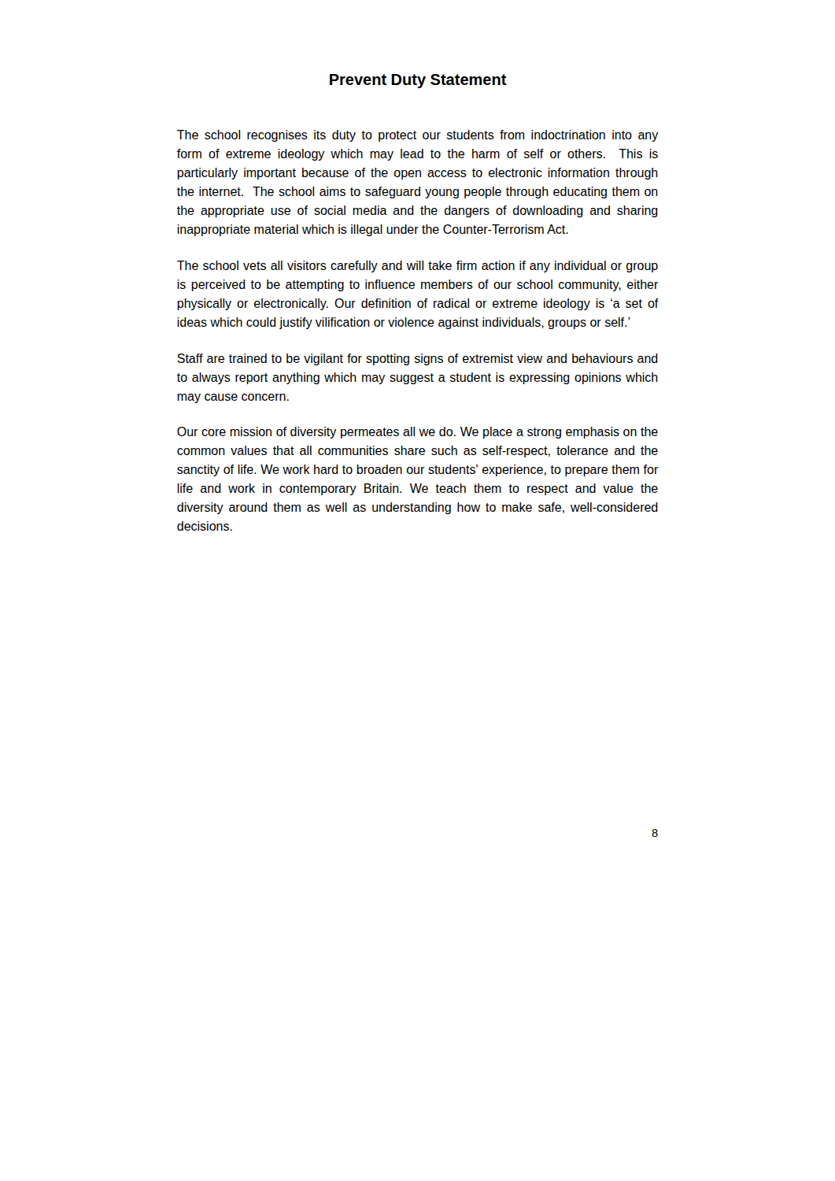Prevent Duty Statement
The school recognises its duty to protect our students from indoctrination into any form of extreme ideology which may lead to the harm of self or others. This is particularly important because of the open access to electronic information through the internet. The school aims to safeguard young people through educating them on the appropriate use of social media and the dangers of downloading and sharing inappropriate material which is illegal under the Counter-Terrorism Act.
The school vets all visitors carefully and will take firm action if any individual or group is perceived to be attempting to influence members of our school community, either physically or electronically. Our definition of radical or extreme ideology is ‘a set of ideas which could justify vilification or violence against individuals, groups or self.’
Staff are trained to be vigilant for spotting signs of extremist view and behaviours and to always report anything which may suggest a student is expressing opinions which may cause concern.
Our core mission of diversity permeates all we do. We place a strong emphasis on the common values that all communities share such as self-respect, tolerance and the sanctity of life. We work hard to broaden our students' experience, to prepare them for life and work in contemporary Britain. We teach them to respect and value the diversity around them as well as understanding how to make safe, well-considered decisions.
8